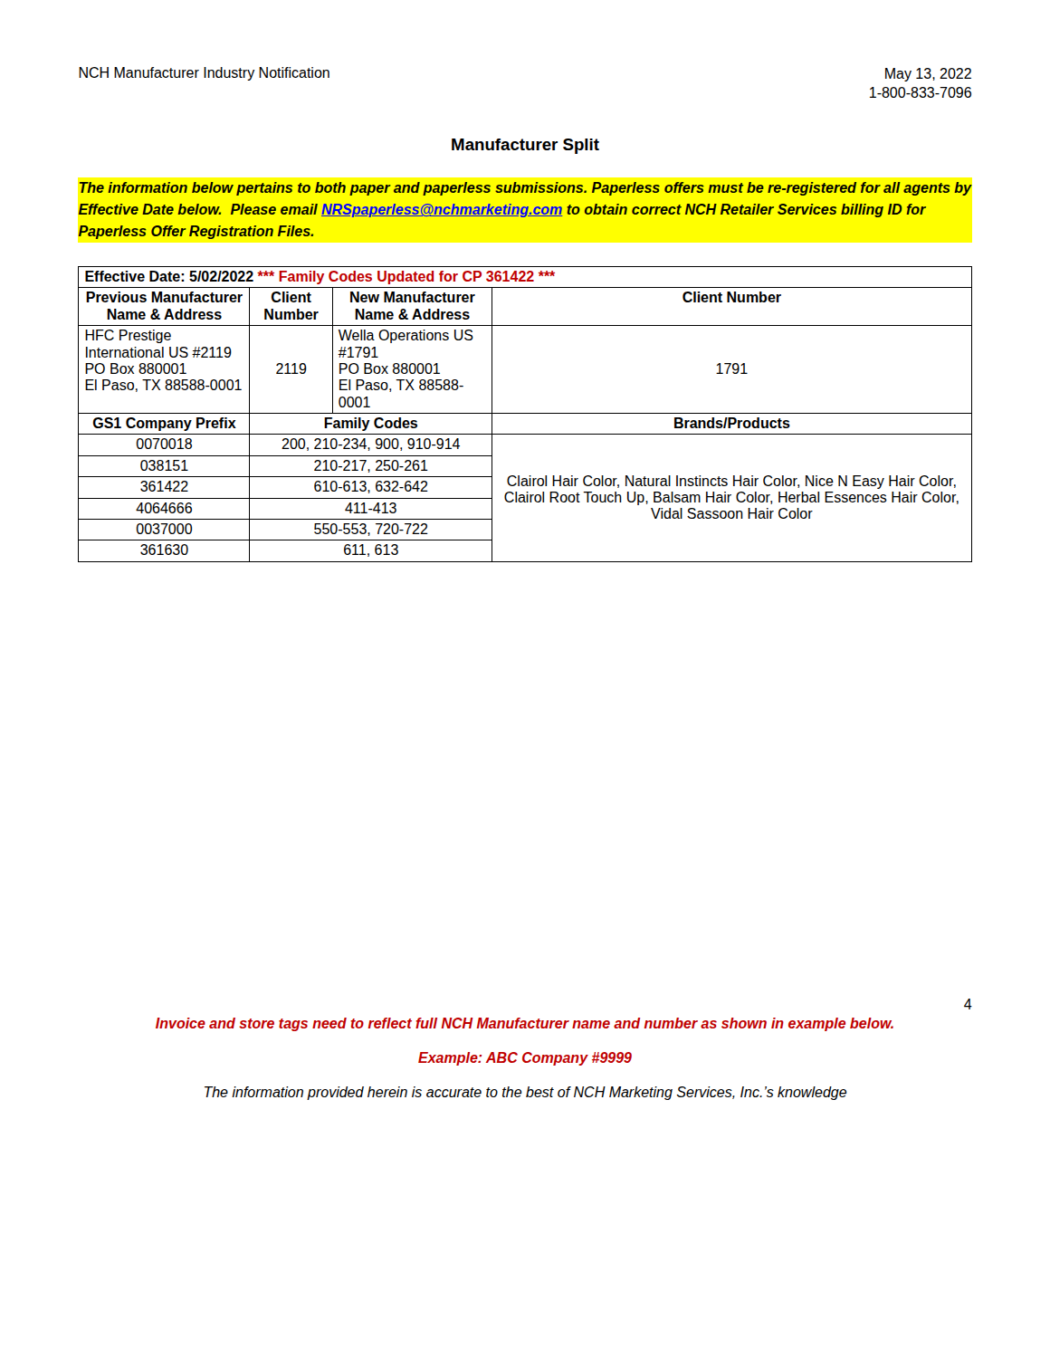NCH Manufacturer Industry Notification
May 13, 2022
1-800-833-7096
Manufacturer Split
The information below pertains to both paper and paperless submissions. Paperless offers must be re-registered for all agents by Effective Date below. Please email NRSpaperless@nchmarketing.com to obtain correct NCH Retailer Services billing ID for Paperless Offer Registration Files.
| Effective Date: 5/02/2022 *** Family Codes Updated for CP 361422 *** |
| Previous Manufacturer Name & Address | Client Number | New Manufacturer Name & Address | Client Number |
| HFC Prestige International US #2119 PO Box 880001 El Paso, TX 88588-0001 | 2119 | Wella Operations US #1791 PO Box 880001 El Paso, TX 88588-0001 | 1791 |
| GS1 Company Prefix | Family Codes | Brands/Products |
| 0070018 | 200, 210-234, 900, 910-914 | Clairol Hair Color, Natural Instincts Hair Color, Nice N Easy Hair Color, Clairol Root Touch Up, Balsam Hair Color, Herbal Essences Hair Color, Vidal Sassoon Hair Color |
| 038151 | 210-217, 250-261 |
| 361422 | 610-613, 632-642 |
| 4064666 | 411-413 |
| 0037000 | 550-553, 720-722 |
| 361630 | 611, 613 |
4
Invoice and store tags need to reflect full NCH Manufacturer name and number as shown in example below.
Example: ABC Company #9999
The information provided herein is accurate to the best of NCH Marketing Services, Inc.’s knowledge